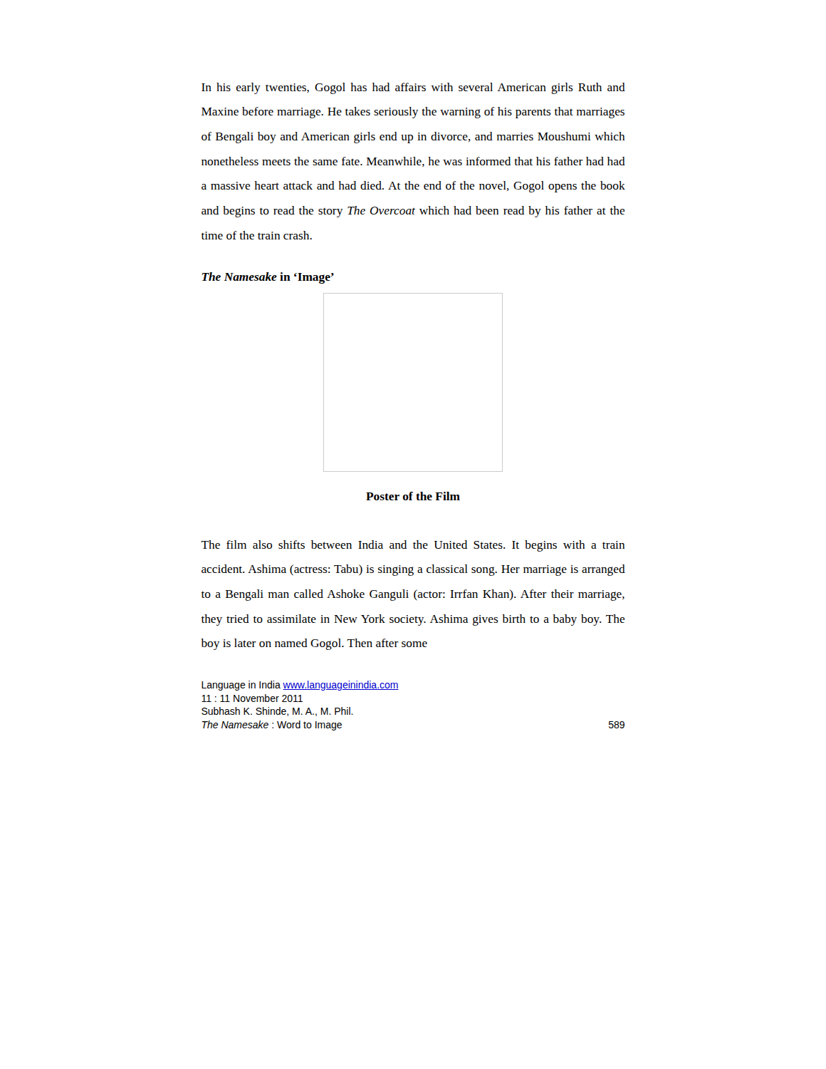In his early twenties, Gogol has had affairs with several American girls Ruth and Maxine before marriage. He takes seriously the warning of his parents that marriages of Bengali boy and American girls end up in divorce, and marries Moushumi which nonetheless meets the same fate. Meanwhile, he was informed that his father had had a massive heart attack and had died. At the end of the novel, Gogol opens the book and begins to read the story The Overcoat which had been read by his father at the time of the train crash.
The Namesake in ‘Image’
Poster of the Film
The film also shifts between India and the United States. It begins with a train accident. Ashima (actress: Tabu) is singing a classical song. Her marriage is arranged to a Bengali man called Ashoke Ganguli (actor: Irrfan Khan). After their marriage, they tried to assimilate in New York society. Ashima gives birth to a baby boy. The boy is later on named Gogol. Then after some
Language in India www.languageinindia.com
11 : 11 November 2011
Subhash K. Shinde, M. A., M. Phil.
The Namesake : Word to Image 589